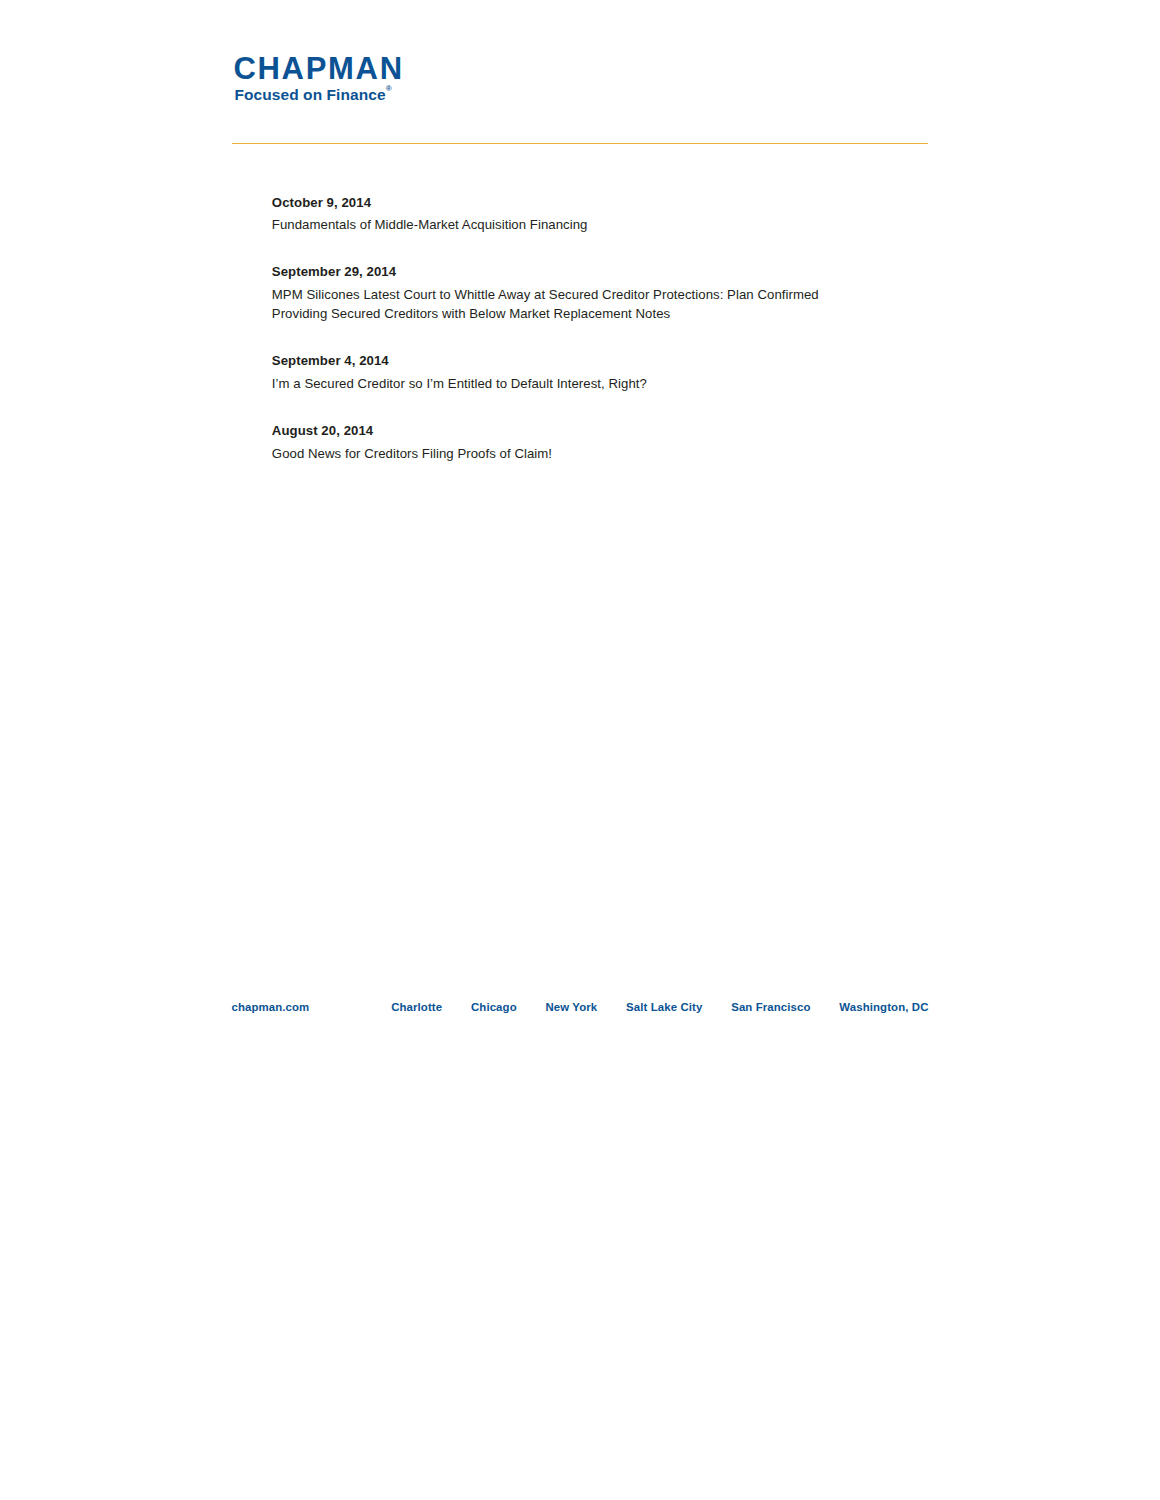CHAPMAN
Focused on Finance®
October 9, 2014
Fundamentals of Middle-Market Acquisition Financing
September 29, 2014
MPM Silicones Latest Court to Whittle Away at Secured Creditor Protections: Plan Confirmed Providing Secured Creditors with Below Market Replacement Notes
September 4, 2014
I’m a Secured Creditor so I’m Entitled to Default Interest, Right?
August 20, 2014
Good News for Creditors Filing Proofs of Claim!
chapman.com
Charlotte Chicago New York Salt Lake City San Francisco Washington, DC